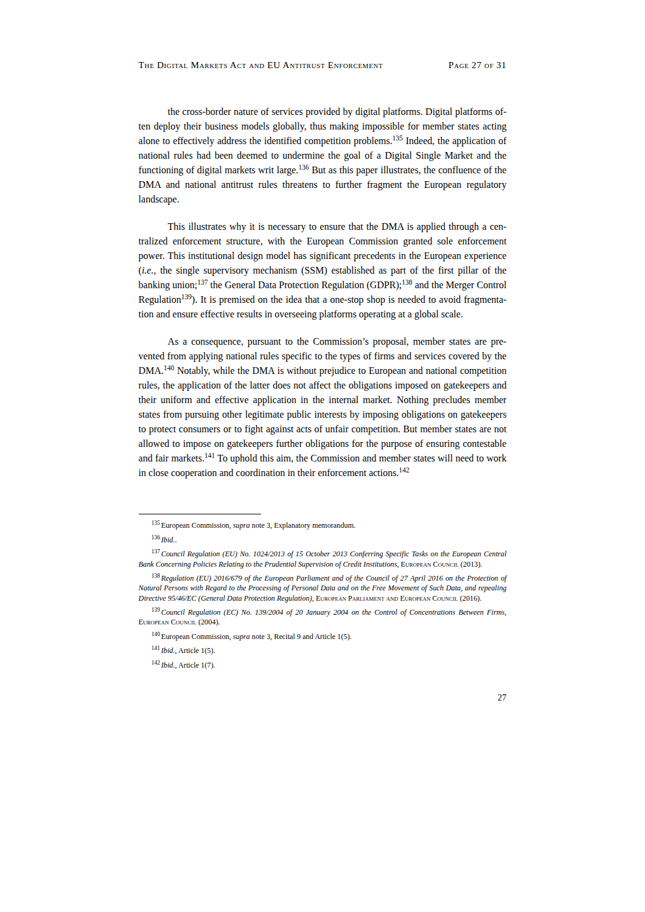The Digital Markets Act and EU Antitrust Enforcement Page 27 of 31
the cross-border nature of services provided by digital platforms. Digital platforms often deploy their business models globally, thus making impossible for member states acting alone to effectively address the identified competition problems.135 Indeed, the application of national rules had been deemed to undermine the goal of a Digital Single Market and the functioning of digital markets writ large.136 But as this paper illustrates, the confluence of the DMA and national antitrust rules threatens to further fragment the European regulatory landscape.
This illustrates why it is necessary to ensure that the DMA is applied through a centralized enforcement structure, with the European Commission granted sole enforcement power. This institutional design model has significant precedents in the European experience (i.e., the single supervisory mechanism (SSM) established as part of the first pillar of the banking union;137 the General Data Protection Regulation (GDPR);138 and the Merger Control Regulation139). It is premised on the idea that a one-stop shop is needed to avoid fragmentation and ensure effective results in overseeing platforms operating at a global scale.
As a consequence, pursuant to the Commission’s proposal, member states are prevented from applying national rules specific to the types of firms and services covered by the DMA.140 Notably, while the DMA is without prejudice to European and national competition rules, the application of the latter does not affect the obligations imposed on gatekeepers and their uniform and effective application in the internal market. Nothing precludes member states from pursuing other legitimate public interests by imposing obligations on gatekeepers to protect consumers or to fight against acts of unfair competition. But member states are not allowed to impose on gatekeepers further obligations for the purpose of ensuring contestable and fair markets.141 To uphold this aim, the Commission and member states will need to work in close cooperation and coordination in their enforcement actions.142
135 European Commission, supra note 3, Explanatory memorandum.
136 Ibid..
137 Council Regulation (EU) No. 1024/2013 of 15 October 2013 Conferring Specific Tasks on the European Central Bank Concerning Policies Relating to the Prudential Supervision of Credit Institutions, European Council (2013).
138 Regulation (EU) 2016/679 of the European Parliament and of the Council of 27 April 2016 on the Protection of Natural Persons with Regard to the Processing of Personal Data and on the Free Movement of Such Data, and repealing Directive 95/46/EC (General Data Protection Regulation), European Parliament and European Council (2016).
139 Council Regulation (EC) No. 139/2004 of 20 January 2004 on the Control of Concentrations Between Firms, European Council (2004).
140 European Commission, supra note 3, Recital 9 and Article 1(5).
141 Ibid., Article 1(5).
142 Ibid., Article 1(7).
27